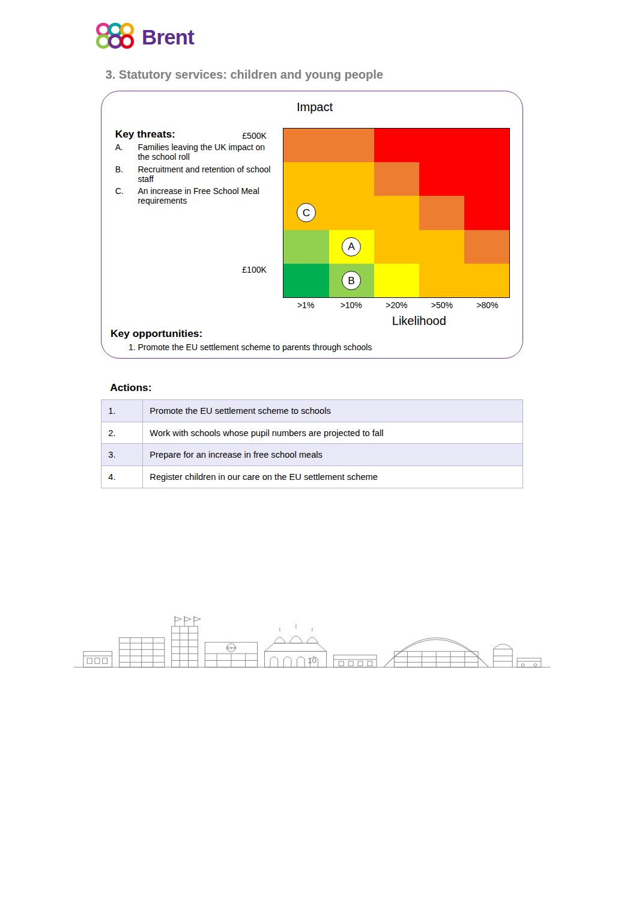Brent
3. Statutory services: children and young people
Impact
Key threats:
| A. | Families leaving the UK impact on the school roll |
| B. | Recruitment and retention of school staff |
| C. | An increase in Free School Meal requirements |
£500K
£100K
C
A
B
>1%
>10%
>20%
>50%
>80%
Likelihood
Key opportunities:
Promote the EU settlement scheme to parents through schools
Actions:
| 1. | Promote the EU settlement scheme to schools |
| 2. | Work with schools whose pupil numbers are projected to fall |
| 3. | Prepare for an increase in free school meals |
| 4. | Register children in our care on the EU settlement scheme |
Brent
10